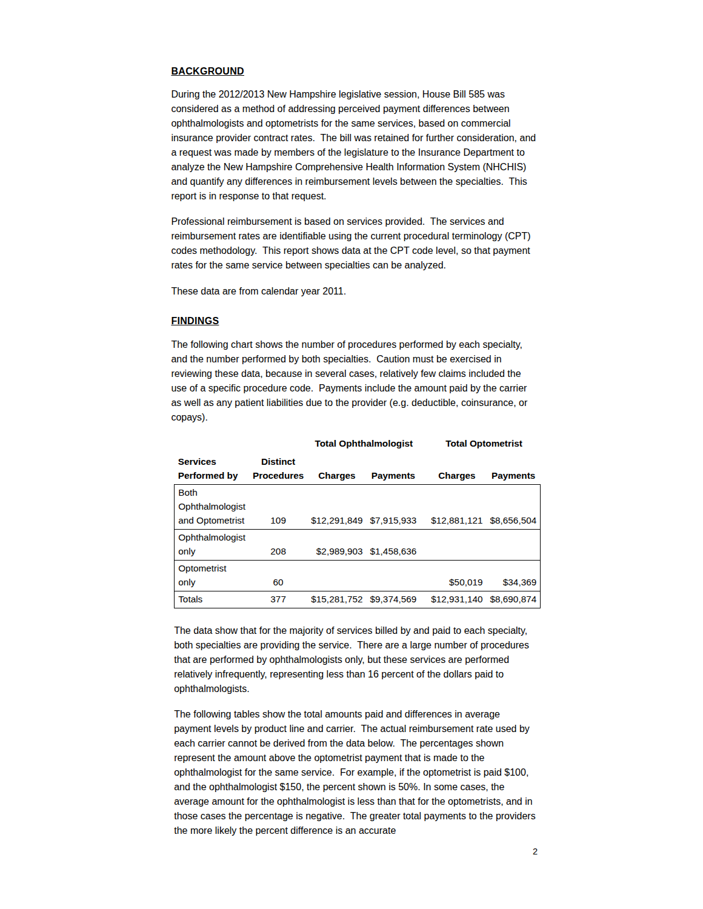BACKGROUND
During the 2012/2013 New Hampshire legislative session, House Bill 585 was considered as a method of addressing perceived payment differences between ophthalmologists and optometrists for the same services, based on commercial insurance provider contract rates. The bill was retained for further consideration, and a request was made by members of the legislature to the Insurance Department to analyze the New Hampshire Comprehensive Health Information System (NHCHIS) and quantify any differences in reimbursement levels between the specialties. This report is in response to that request.
Professional reimbursement is based on services provided. The services and reimbursement rates are identifiable using the current procedural terminology (CPT) codes methodology. This report shows data at the CPT code level, so that payment rates for the same service between specialties can be analyzed.
These data are from calendar year 2011.
FINDINGS
The following chart shows the number of procedures performed by each specialty, and the number performed by both specialties. Caution must be exercised in reviewing these data, because in several cases, relatively few claims included the use of a specific procedure code. Payments include the amount paid by the carrier as well as any patient liabilities due to the provider (e.g. deductible, coinsurance, or copays).
| | | Total Ophthalmologist | | Total Optometrist |
| --- | --- | --- | --- | --- |
| Services Performed by | Distinct Procedures | Charges | Payments | | Charges | Payments |
| Both Ophthalmologist and Optometrist | 109 | $12,291,849 | $7,915,933 | | $12,881,121 | $8,656,504 |
| Ophthalmologist only | 208 | $2,989,903 | $1,458,636 | | | |
| Optometrist only | 60 | | | | $50,019 | $34,369 |
| Totals | 377 | $15,281,752 | $9,374,569 | | $12,931,140 | $8,690,874 |
The data show that for the majority of services billed by and paid to each specialty, both specialties are providing the service. There are a large number of procedures that are performed by ophthalmologists only, but these services are performed relatively infrequently, representing less than 16 percent of the dollars paid to ophthalmologists.
The following tables show the total amounts paid and differences in average payment levels by product line and carrier. The actual reimbursement rate used by each carrier cannot be derived from the data below. The percentages shown represent the amount above the optometrist payment that is made to the ophthalmologist for the same service. For example, if the optometrist is paid $100, and the ophthalmologist $150, the percent shown is 50%. In some cases, the average amount for the ophthalmologist is less than that for the optometrists, and in those cases the percentage is negative. The greater total payments to the providers the more likely the percent difference is an accurate
2